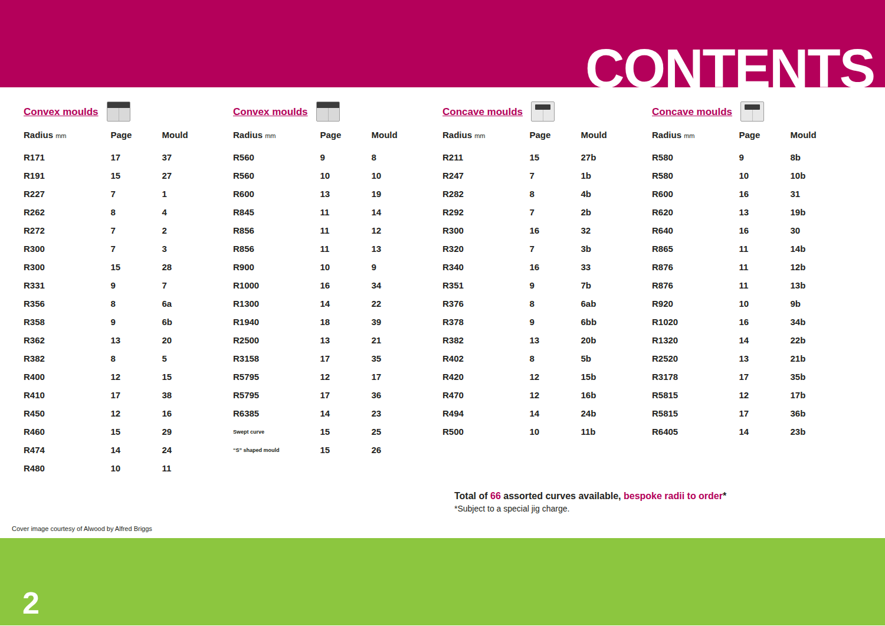CONTENTS
Convex moulds
| Radius mm | Page | Mould |
| --- | --- | --- |
| R171 | 17 | 37 |
| R191 | 15 | 27 |
| R227 | 7 | 1 |
| R262 | 8 | 4 |
| R272 | 7 | 2 |
| R300 | 7 | 3 |
| R300 | 15 | 28 |
| R331 | 9 | 7 |
| R356 | 8 | 6a |
| R358 | 9 | 6b |
| R362 | 13 | 20 |
| R382 | 8 | 5 |
| R400 | 12 | 15 |
| R410 | 17 | 38 |
| R450 | 12 | 16 |
| R460 | 15 | 29 |
| R474 | 14 | 24 |
| R480 | 10 | 11 |
Convex moulds
| Radius mm | Page | Mould |
| --- | --- | --- |
| R560 | 9 | 8 |
| R560 | 10 | 10 |
| R600 | 13 | 19 |
| R845 | 11 | 14 |
| R856 | 11 | 12 |
| R856 | 11 | 13 |
| R900 | 10 | 9 |
| R1000 | 16 | 34 |
| R1300 | 14 | 22 |
| R1940 | 18 | 39 |
| R2500 | 13 | 21 |
| R3158 | 17 | 35 |
| R5795 | 12 | 17 |
| R5795 | 17 | 36 |
| R6385 | 14 | 23 |
| Swept curve | 15 | 25 |
| “S” shaped mould | 15 | 26 |
Concave moulds
| Radius mm | Page | Mould |
| --- | --- | --- |
| R211 | 15 | 27b |
| R247 | 7 | 1b |
| R282 | 8 | 4b |
| R292 | 7 | 2b |
| R300 | 16 | 32 |
| R320 | 7 | 3b |
| R340 | 16 | 33 |
| R351 | 9 | 7b |
| R376 | 8 | 6ab |
| R378 | 9 | 6bb |
| R382 | 13 | 20b |
| R402 | 8 | 5b |
| R420 | 12 | 15b |
| R470 | 12 | 16b |
| R494 | 14 | 24b |
| R500 | 10 | 11b |
Concave moulds
| Radius mm | Page | Mould |
| --- | --- | --- |
| R580 | 9 | 8b |
| R580 | 10 | 10b |
| R600 | 16 | 31 |
| R620 | 13 | 19b |
| R640 | 16 | 30 |
| R865 | 11 | 14b |
| R876 | 11 | 12b |
| R876 | 11 | 13b |
| R920 | 10 | 9b |
| R1020 | 16 | 34b |
| R1320 | 14 | 22b |
| R2520 | 13 | 21b |
| R3178 | 17 | 35b |
| R5815 | 12 | 17b |
| R5815 | 17 | 36b |
| R6405 | 14 | 23b |
Total of 66 assorted curves available, bespoke radii to order*
*Subject to a special jig charge.
Cover image courtesy of Alwood by Alfred Briggs
2